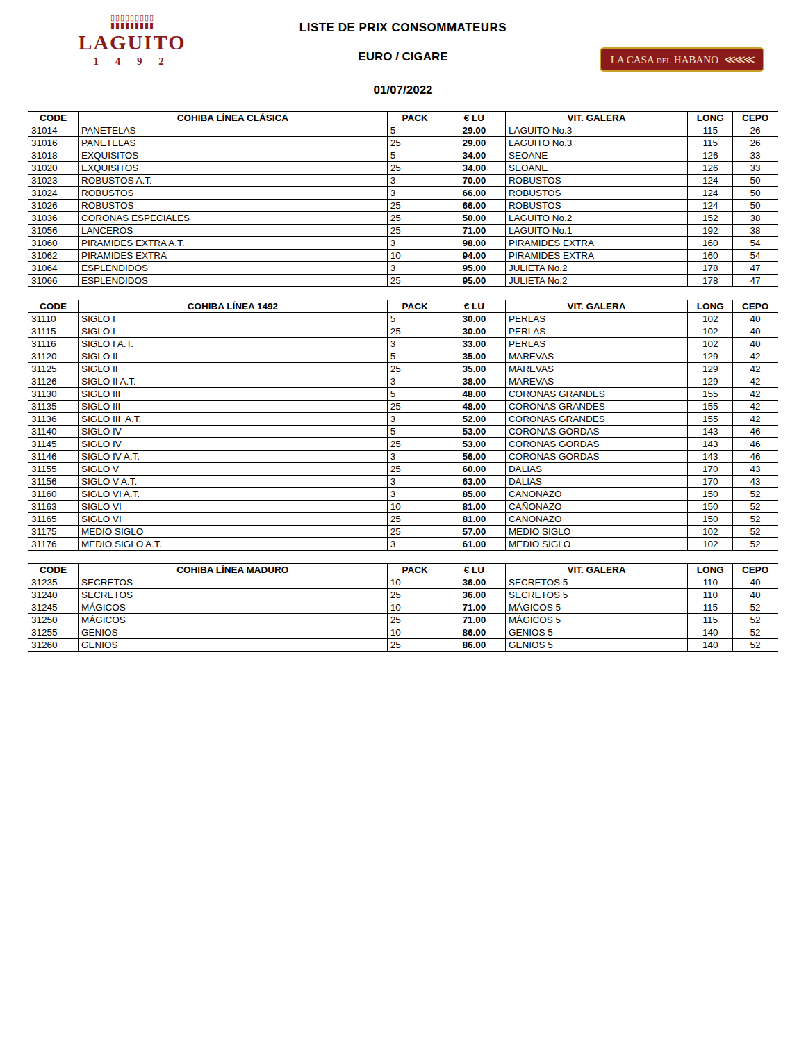▯▯▯▯▯▯▯▯▯
▮▮▮▮▮▮▮▮▮
LAGUITO
1 4 9 2
LISTE DE PRIX CONSOMMATEURS
EURO / CIGARE
01/07/2022
LA CASA del HABANO≪≪≪
| CODE | COHIBA LÍNEA CLÁSICA | PACK | € LU | VIT. GALERA | LONG | CEPO |
| --- | --- | --- | --- | --- | --- | --- |
| 31014 | PANETELAS | 5 | 29.00 | LAGUITO No.3 | 115 | 26 |
| 31016 | PANETELAS | 25 | 29.00 | LAGUITO No.3 | 115 | 26 |
| 31018 | EXQUISITOS | 5 | 34.00 | SEOANE | 126 | 33 |
| 31020 | EXQUISITOS | 25 | 34.00 | SEOANE | 126 | 33 |
| 31023 | ROBUSTOS A.T. | 3 | 70.00 | ROBUSTOS | 124 | 50 |
| 31024 | ROBUSTOS | 3 | 66.00 | ROBUSTOS | 124 | 50 |
| 31026 | ROBUSTOS | 25 | 66.00 | ROBUSTOS | 124 | 50 |
| 31036 | CORONAS ESPECIALES | 25 | 50.00 | LAGUITO No.2 | 152 | 38 |
| 31056 | LANCEROS | 25 | 71.00 | LAGUITO No.1 | 192 | 38 |
| 31060 | PIRAMIDES EXTRA A.T. | 3 | 98.00 | PIRAMIDES EXTRA | 160 | 54 |
| 31062 | PIRAMIDES EXTRA | 10 | 94.00 | PIRAMIDES EXTRA | 160 | 54 |
| 31064 | ESPLENDIDOS | 3 | 95.00 | JULIETA No.2 | 178 | 47 |
| 31066 | ESPLENDIDOS | 25 | 95.00 | JULIETA No.2 | 178 | 47 |
| CODE | COHIBA LÍNEA 1492 | PACK | € LU | VIT. GALERA | LONG | CEPO |
| --- | --- | --- | --- | --- | --- | --- |
| 31110 | SIGLO I | 5 | 30.00 | PERLAS | 102 | 40 |
| 31115 | SIGLO I | 25 | 30.00 | PERLAS | 102 | 40 |
| 31116 | SIGLO I A.T. | 3 | 33.00 | PERLAS | 102 | 40 |
| 31120 | SIGLO II | 5 | 35.00 | MAREVAS | 129 | 42 |
| 31125 | SIGLO II | 25 | 35.00 | MAREVAS | 129 | 42 |
| 31126 | SIGLO II A.T. | 3 | 38.00 | MAREVAS | 129 | 42 |
| 31130 | SIGLO III | 5 | 48.00 | CORONAS GRANDES | 155 | 42 |
| 31135 | SIGLO III | 25 | 48.00 | CORONAS GRANDES | 155 | 42 |
| 31136 | SIGLO III A.T. | 3 | 52.00 | CORONAS GRANDES | 155 | 42 |
| 31140 | SIGLO IV | 5 | 53.00 | CORONAS GORDAS | 143 | 46 |
| 31145 | SIGLO IV | 25 | 53.00 | CORONAS GORDAS | 143 | 46 |
| 31146 | SIGLO IV A.T. | 3 | 56.00 | CORONAS GORDAS | 143 | 46 |
| 31155 | SIGLO V | 25 | 60.00 | DALIAS | 170 | 43 |
| 31156 | SIGLO V A.T. | 3 | 63.00 | DALIAS | 170 | 43 |
| 31160 | SIGLO VI A.T. | 3 | 85.00 | CAÑONAZO | 150 | 52 |
| 31163 | SIGLO VI | 10 | 81.00 | CAÑONAZO | 150 | 52 |
| 31165 | SIGLO VI | 25 | 81.00 | CAÑONAZO | 150 | 52 |
| 31175 | MEDIO SIGLO | 25 | 57.00 | MEDIO SIGLO | 102 | 52 |
| 31176 | MEDIO SIGLO A.T. | 3 | 61.00 | MEDIO SIGLO | 102 | 52 |
| CODE | COHIBA LÍNEA MADURO | PACK | € LU | VIT. GALERA | LONG | CEPO |
| --- | --- | --- | --- | --- | --- | --- |
| 31235 | SECRETOS | 10 | 36.00 | SECRETOS 5 | 110 | 40 |
| 31240 | SECRETOS | 25 | 36.00 | SECRETOS 5 | 110 | 40 |
| 31245 | MÁGICOS | 10 | 71.00 | MÁGICOS 5 | 115 | 52 |
| 31250 | MÁGICOS | 25 | 71.00 | MÁGICOS 5 | 115 | 52 |
| 31255 | GENIOS | 10 | 86.00 | GENIOS 5 | 140 | 52 |
| 31260 | GENIOS | 25 | 86.00 | GENIOS 5 | 140 | 52 |